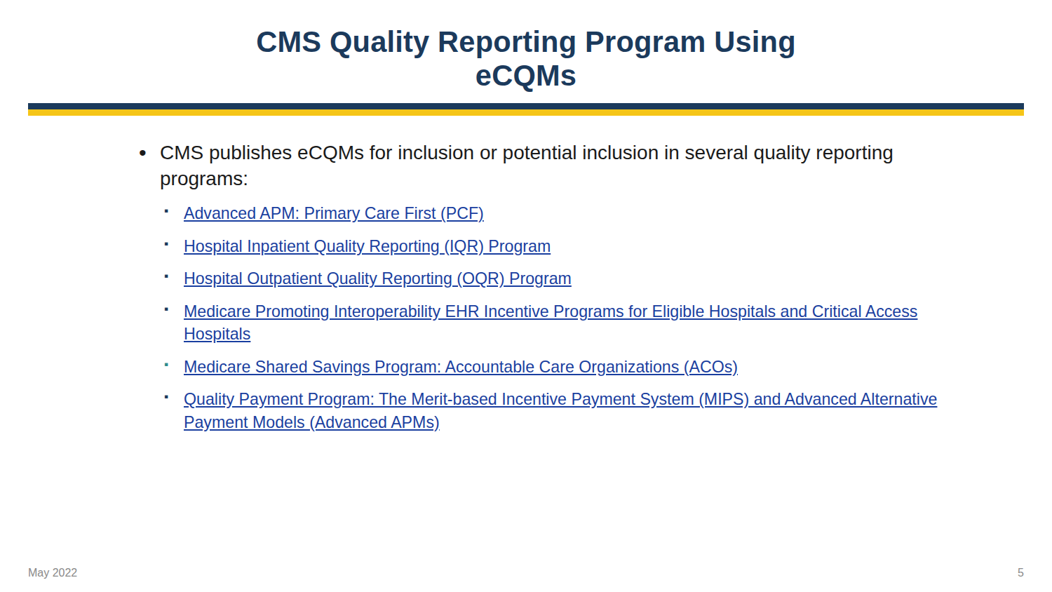CMS Quality Reporting Program Using
eCQMs
CMS publishes eCQMs for inclusion or potential inclusion in several quality reporting programs:
Advanced APM: Primary Care First (PCF)
Hospital Inpatient Quality Reporting (IQR) Program
Hospital Outpatient Quality Reporting (OQR) Program
Medicare Promoting Interoperability EHR Incentive Programs for Eligible Hospitals and Critical Access Hospitals
Medicare Shared Savings Program: Accountable Care Organizations (ACOs)
Quality Payment Program: The Merit-based Incentive Payment System (MIPS) and Advanced Alternative Payment Models (Advanced APMs)
May 2022 5